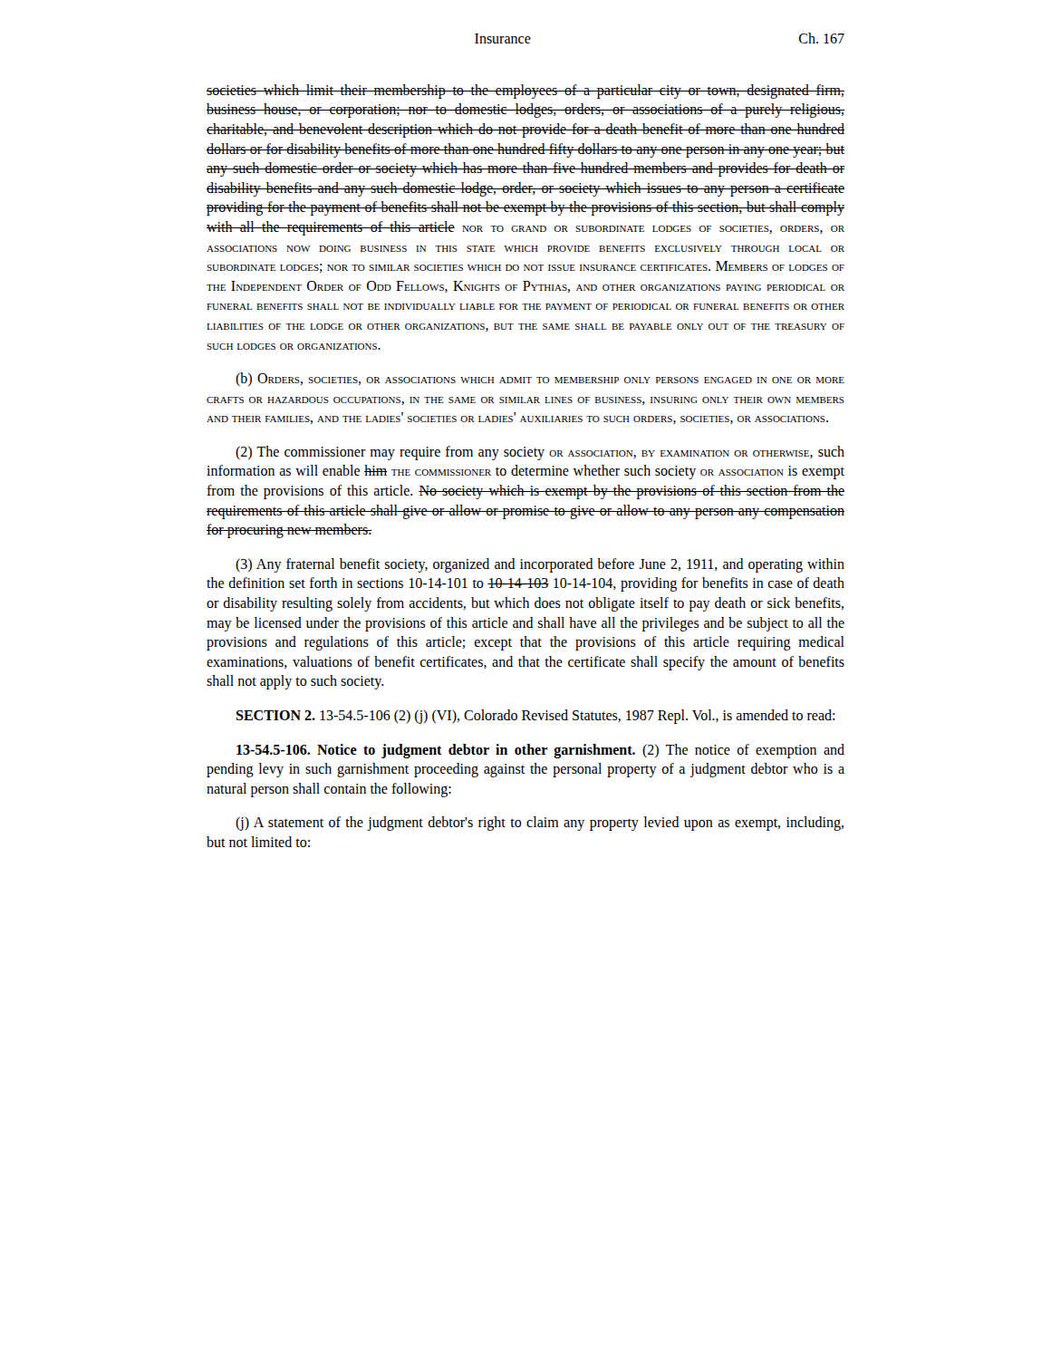Insurance
Ch. 167
societies which limit their membership to the employees of a particular city or town, designated firm, business house, or corporation; nor to domestic lodges, orders, or associations of a purely religious, charitable, and benevolent description which do not provide for a death benefit of more than one hundred dollars or for disability benefits of more than one hundred fifty dollars to any one person in any one year; but any such domestic order or society which has more than five hundred members and provides for death or disability benefits and any such domestic lodge, order, or society which issues to any person a certificate providing for the payment of benefits shall not be exempt by the provisions of this section, but shall comply with all the requirements of this article nor to grand or subordinate lodges of societies, orders, or associations now doing business in this state which provide benefits exclusively through local or subordinate lodges; nor to similar societies which do not issue insurance certificates. Members of lodges of the Independent Order of Odd Fellows, Knights of Pythias, and other organizations paying periodical or funeral benefits shall not be individually liable for the payment of periodical or funeral benefits or other liabilities of the lodge or other organizations, but the same shall be payable only out of the treasury of such lodges or organizations.
(b) Orders, societies, or associations which admit to membership only persons engaged in one or more crafts or hazardous occupations, in the same or similar lines of business, insuring only their own members and their families, and the ladies' societies or ladies' auxiliaries to such orders, societies, or associations.
(2) The commissioner may require from any society or association, by examination or otherwise, such information as will enable him the commissioner to determine whether such society or association is exempt from the provisions of this article. No society which is exempt by the provisions of this section from the requirements of this article shall give or allow or promise to give or allow to any person any compensation for procuring new members.
(3) Any fraternal benefit society, organized and incorporated before June 2, 1911, and operating within the definition set forth in sections 10-14-101 to 10-14-103 10-14-104, providing for benefits in case of death or disability resulting solely from accidents, but which does not obligate itself to pay death or sick benefits, may be licensed under the provisions of this article and shall have all the privileges and be subject to all the provisions and regulations of this article; except that the provisions of this article requiring medical examinations, valuations of benefit certificates, and that the certificate shall specify the amount of benefits shall not apply to such society.
SECTION 2. 13-54.5-106 (2) (j) (VI), Colorado Revised Statutes, 1987 Repl. Vol., is amended to read:
13-54.5-106. Notice to judgment debtor in other garnishment. (2) The notice of exemption and pending levy in such garnishment proceeding against the personal property of a judgment debtor who is a natural person shall contain the following:
(j) A statement of the judgment debtor's right to claim any property levied upon as exempt, including, but not limited to: